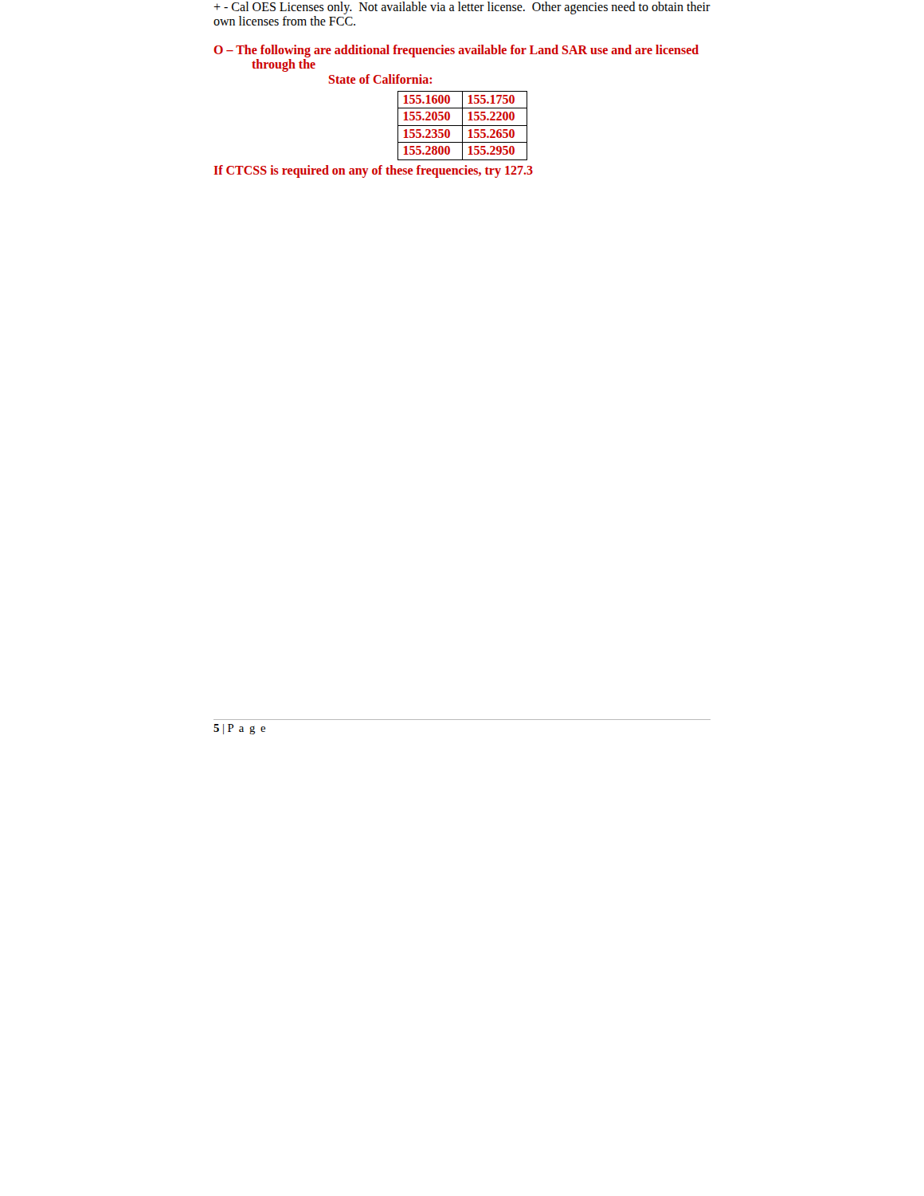+ - Cal OES Licenses only. Not available via a letter license. Other agencies need to obtain their own licenses from the FCC.
O – The following are additional frequencies available for Land SAR use and are licensed through the
State of California:
| 155.1600 | 155.1750 |
| 155.2050 | 155.2200 |
| 155.2350 | 155.2650 |
| 155.2800 | 155.2950 |
If CTCSS is required on any of these frequencies, try 127.3
5 | P a g e